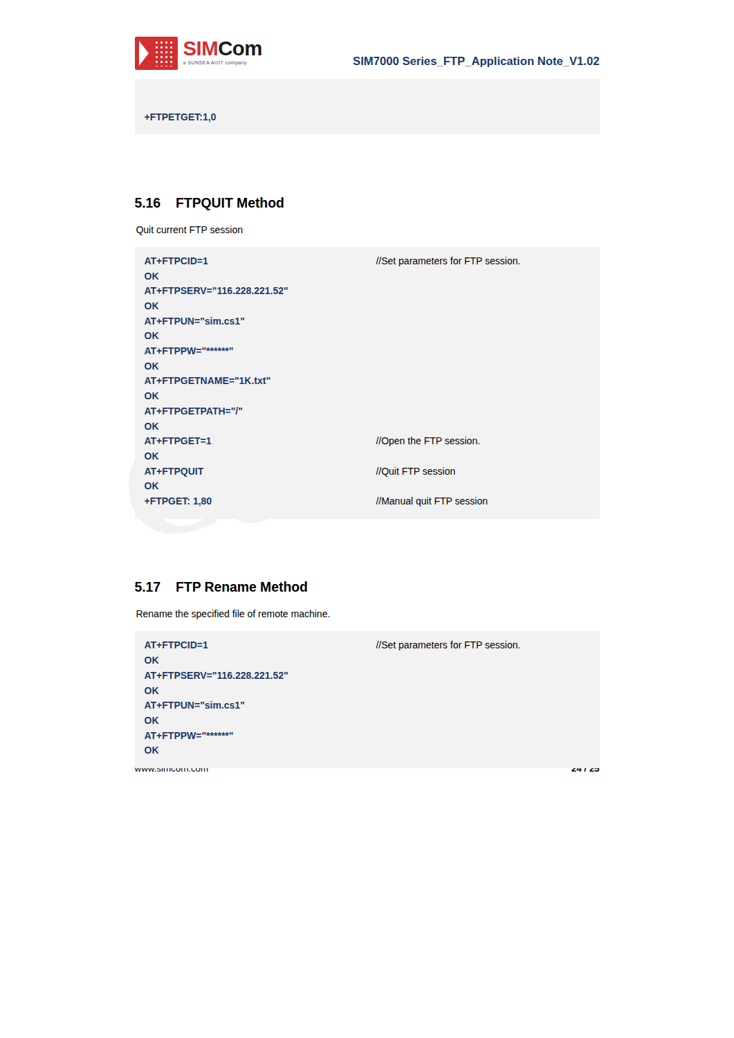Com
SIMCom
a SUNSEA AIOT company
SIM7000 Series_FTP_Application Note_V1.02
finished, switch from data mode to command mode.
+FTPETGET:1,0
5.16 FTPQUIT Method
Quit current FTP session
AT+FTPCID=1//Set parameters for FTP session.
OK
AT+FTPSERV="116.228.221.52"
OK
AT+FTPUN="sim.cs1"
OK
AT+FTPPW="******"
OK
AT+FTPGETNAME="1K.txt"
OK
AT+FTPGETPATH="/"
OK
AT+FTPGET=1//Open the FTP session.
OK
AT+FTPQUIT//Quit FTP session
OK
+FTPGET: 1,80//Manual quit FTP session
5.17 FTP Rename Method
Rename the specified file of remote machine.
AT+FTPCID=1//Set parameters for FTP session.
OK
AT+FTPSERV="116.228.221.52"
OK
AT+FTPUN="sim.cs1"
OK
AT+FTPPW="******"
OK
www.simcom.com
24 / 25